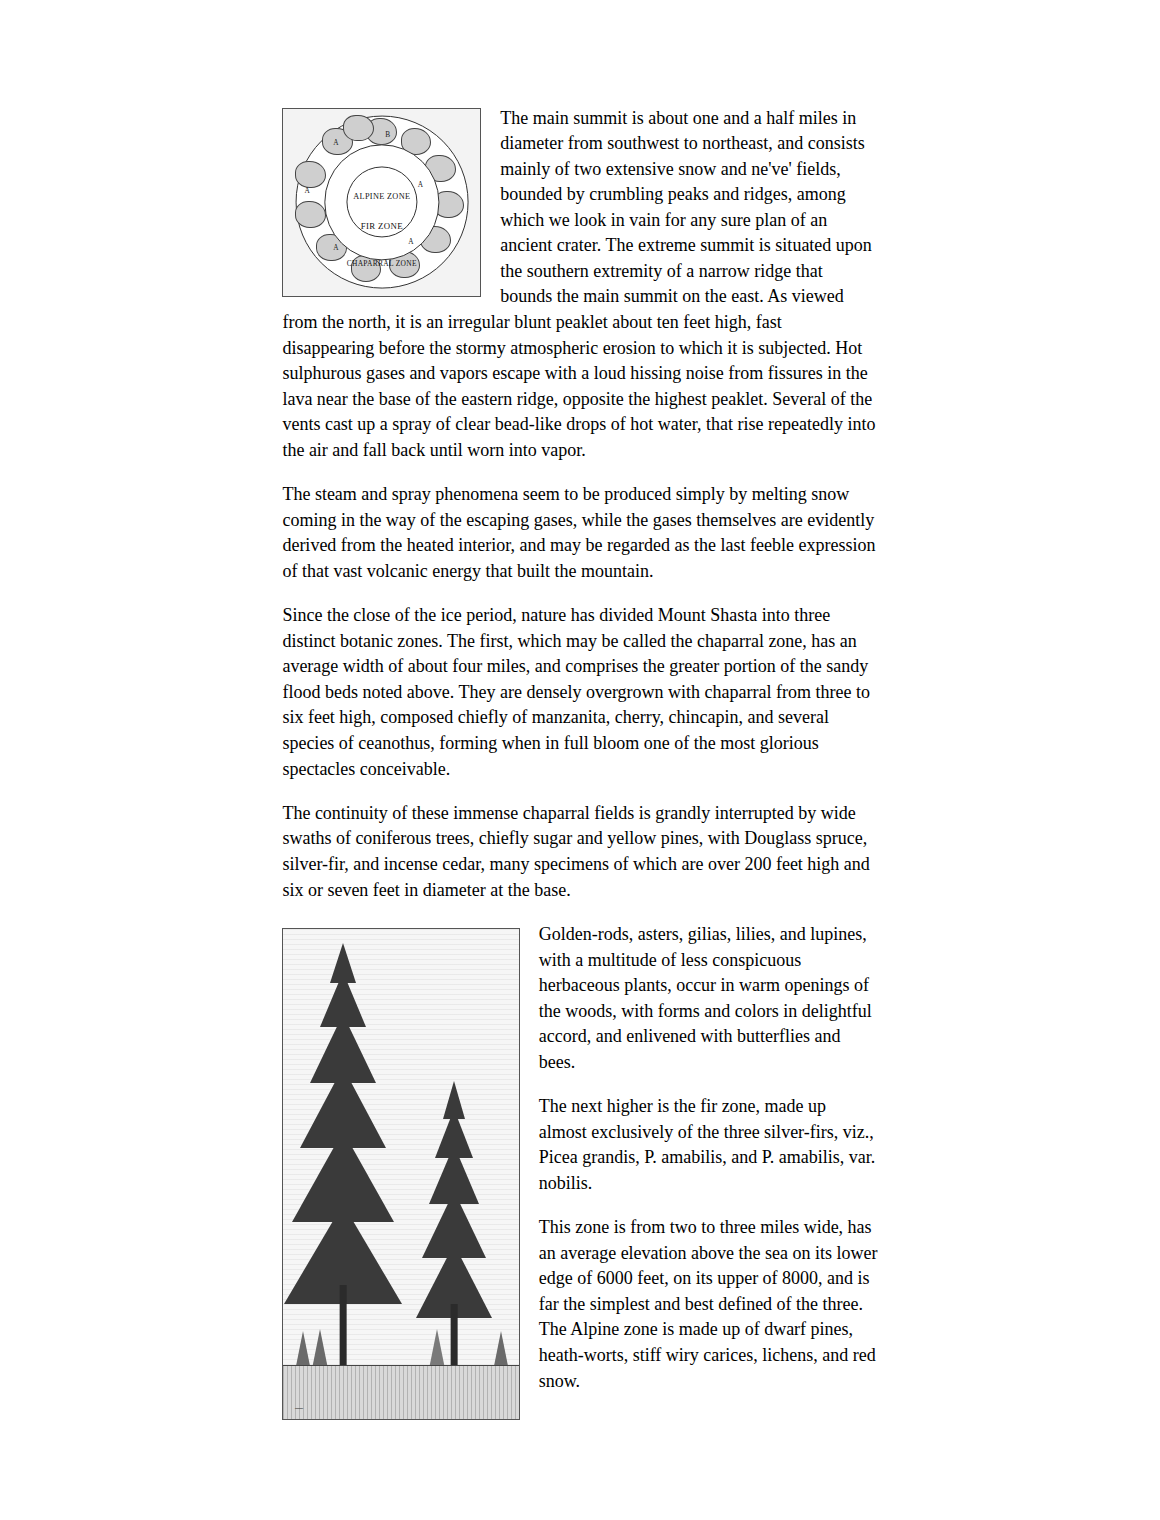Alpine Zone Fir Zone Chaparral Zone A B A A A A
The main summit is about one and a half miles in diameter from southwest to northeast, and consists mainly of two extensive snow and ne've' fields, bounded by crumbling peaks and ridges, among which we look in vain for any sure plan of an ancient crater. The extreme summit is situated upon the southern extremity of a narrow ridge that bounds the main summit on the east. As viewed from the north, it is an irregular blunt peaklet about ten feet high, fast disappearing before the stormy atmospheric erosion to which it is subjected. Hot sulphurous gases and vapors escape with a loud hissing noise from fissures in the lava near the base of the eastern ridge, opposite the highest peaklet. Several of the vents cast up a spray of clear bead-like drops of hot water, that rise repeatedly into the air and fall back until worn into vapor.
The steam and spray phenomena seem to be produced simply by melting snow coming in the way of the escaping gases, while the gases themselves are evidently derived from the heated interior, and may be regarded as the last feeble expression of that vast volcanic energy that built the mountain.
Since the close of the ice period, nature has divided Mount Shasta into three distinct botanic zones. The first, which may be called the chaparral zone, has an average width of about four miles, and comprises the greater portion of the sandy flood beds noted above. They are densely overgrown with chaparral from three to six feet high, composed chiefly of manzanita, cherry, chincapin, and several species of ceanothus, forming when in full bloom one of the most glorious spectacles conceivable.
The continuity of these immense chaparral fields is grandly interrupted by wide swaths of coniferous trees, chiefly sugar and yellow pines, with Douglass spruce, silver-fir, and incense cedar, many specimens of which are over 200 feet high and six or seven feet in diameter at the base.
—
Golden-rods, asters, gilias, lilies, and lupines, with a multitude of less conspicuous herbaceous plants, occur in warm openings of the woods, with forms and colors in delightful accord, and enlivened with butterflies and bees.
The next higher is the fir zone, made up almost exclusively of the three silver-firs, viz., Picea grandis, P. amabilis, and P. amabilis, var. nobilis.
This zone is from two to three miles wide, has an average elevation above the sea on its lower edge of 6000 feet, on its upper of 8000, and is far the simplest and best defined of the three. The Alpine zone is made up of dwarf pines, heath-worts, stiff wiry carices, lichens, and red snow.